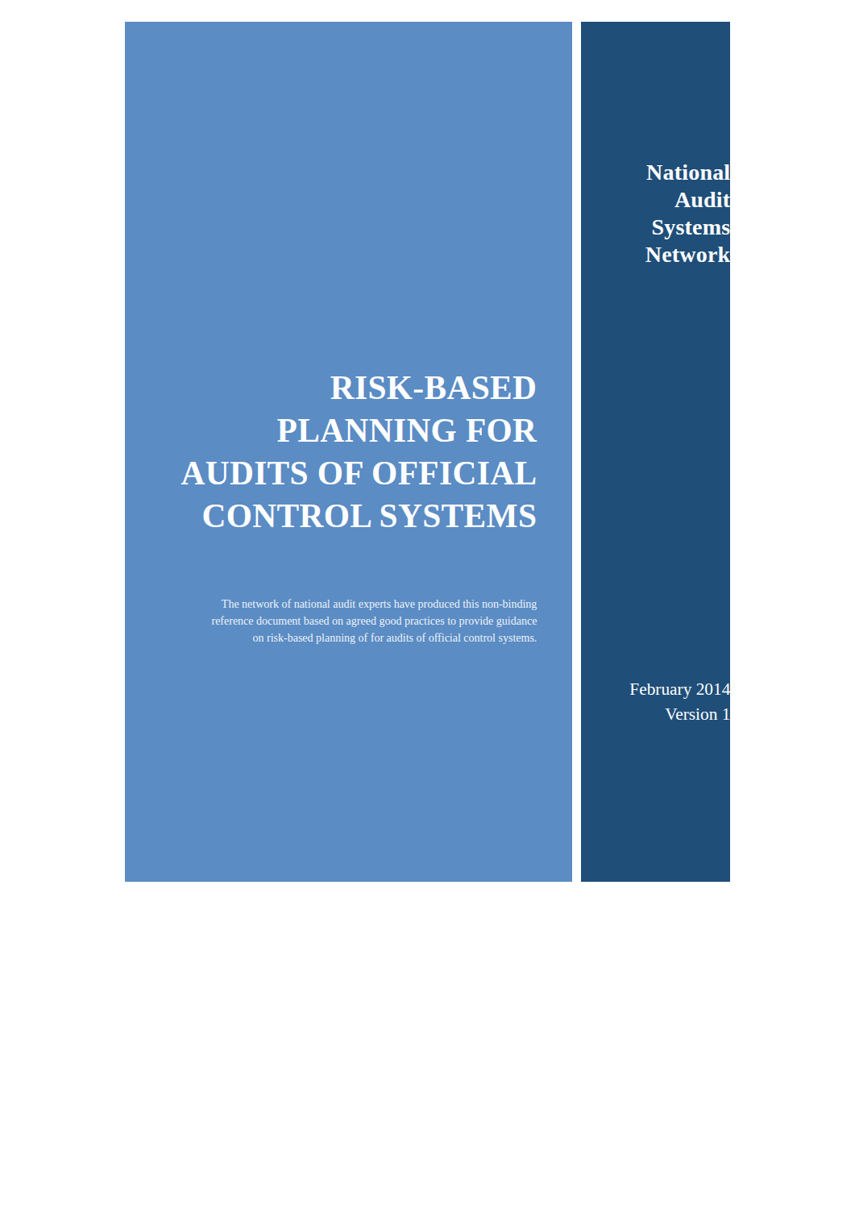National
Audit
Systems
Network
RISK-BASED
PLANNING FOR
AUDITS OF OFFICIAL
CONTROL SYSTEMS
The network of national audit experts have produced this non-binding reference document based on agreed good practices to provide guidance on risk-based planning of for audits of official control systems.
February 2014
Version 1